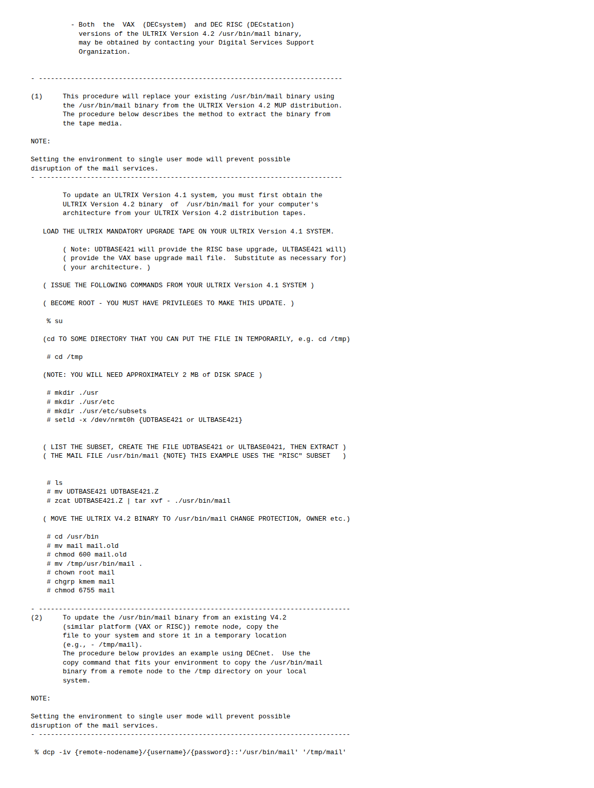- Both  the  VAX  (DECsystem)  and DEC RISC (DECstation)
            versions of the ULTRIX Version 4.2 /usr/bin/mail binary,
            may be obtained by contacting your Digital Services Support
            Organization.


- ----------------------------------------------------------------------------

(1)     This procedure will replace your existing /usr/bin/mail binary using
        the /usr/bin/mail binary from the ULTRIX Version 4.2 MUP distribution.
        The procedure below describes the method to extract the binary from
        the tape media.

NOTE:

Setting the environment to single user mode will prevent possible
disruption of the mail services.
- ----------------------------------------------------------------------------

        To update an ULTRIX Version 4.1 system, you must first obtain the
        ULTRIX Version 4.2 binary  of  /usr/bin/mail for your computer's
        architecture from your ULTRIX Version 4.2 distribution tapes.

   LOAD THE ULTRIX MANDATORY UPGRADE TAPE ON YOUR ULTRIX Version 4.1 SYSTEM.

        ( Note: UDTBASE421 will provide the RISC base upgrade, ULTBASE421 will)
        ( provide the VAX base upgrade mail file.  Substitute as necessary for)
        ( your architecture. )

   ( ISSUE THE FOLLOWING COMMANDS FROM YOUR ULTRIX Version 4.1 SYSTEM )

   ( BECOME ROOT - YOU MUST HAVE PRIVILEGES TO MAKE THIS UPDATE. )

    % su

   (cd TO SOME DIRECTORY THAT YOU CAN PUT THE FILE IN TEMPORARILY, e.g. cd /tmp)

    # cd /tmp

   (NOTE: YOU WILL NEED APPROXIMATELY 2 MB of DISK SPACE )

    # mkdir ./usr
    # mkdir ./usr/etc
    # mkdir ./usr/etc/subsets
    # setld -x /dev/nrmt0h {UDTBASE421 or ULTBASE421}


   ( LIST THE SUBSET, CREATE THE FILE UDTBASE421 or ULTBASE0421, THEN EXTRACT )
   ( THE MAIL FILE /usr/bin/mail {NOTE} THIS EXAMPLE USES THE "RISC" SUBSET   )


    # ls
    # mv UDTBASE421 UDTBASE421.Z
    # zcat UDTBASE421.Z | tar xvf - ./usr/bin/mail

   ( MOVE THE ULTRIX V4.2 BINARY TO /usr/bin/mail CHANGE PROTECTION, OWNER etc.)

    # cd /usr/bin
    # mv mail mail.old
    # chmod 600 mail.old
    # mv /tmp/usr/bin/mail .
    # chown root mail
    # chgrp kmem mail
    # chmod 6755 mail

- ------------------------------------------------------------------------------
(2)     To update the /usr/bin/mail binary from an existing V4.2
        (similar platform (VAX or RISC)) remote node, copy the
        file to your system and store it in a temporary location
        (e.g., - /tmp/mail).
        The procedure below provides an example using DECnet.  Use the
        copy command that fits your environment to copy the /usr/bin/mail
        binary from a remote node to the /tmp directory on your local
        system.

NOTE:

Setting the environment to single user mode will prevent possible
disruption of the mail services.
- ------------------------------------------------------------------------------

 % dcp -iv {remote-nodename}/{username}/{password}::'/usr/bin/mail' '/tmp/mail'